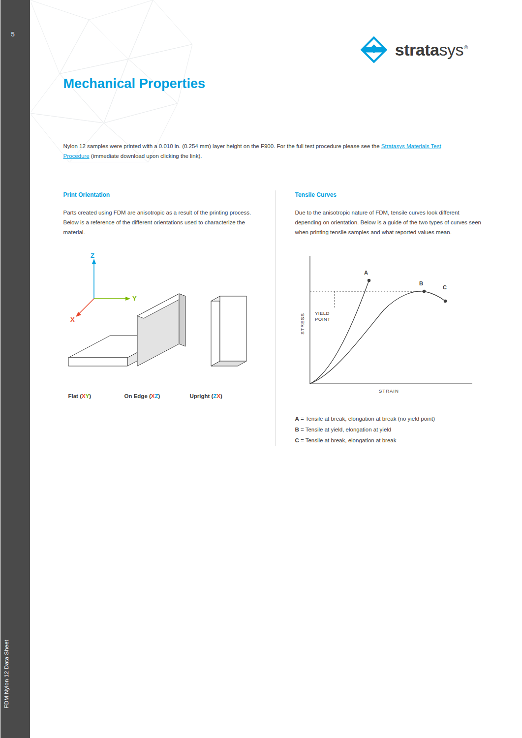5
FDM Nylon 12 Data Sheet
stratasys®
Mechanical Properties
Nylon 12 samples were printed with a 0.010 in. (0.254 mm) layer height on the F900. For the full test procedure please see the Stratasys Materials Test Procedure (immediate download upon clicking the link).
Print Orientation
Parts created using FDM are anisotropic as a result of the printing process. Below is a reference of the different orientations used to characterize the material.
Z Y X
Flat (XY) On Edge (XZ) Upright (ZX)
Tensile Curves
Due to the anisotropic nature of FDM, tensile curves look different depending on orientation. Below is a guide of the two types of curves seen when printing tensile samples and what reported values mean.
STRESS STRAIN A B C YIELD POINT
A = Tensile at break, elongation at break (no yield point)
B = Tensile at yield, elongation at yield
C = Tensile at break, elongation at break